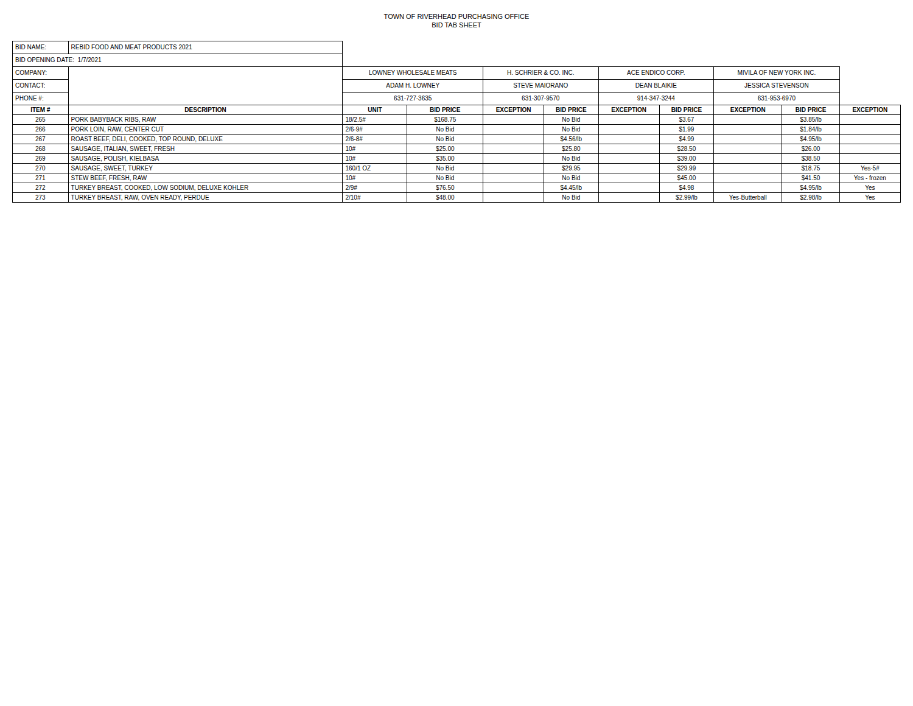TOWN OF RIVERHEAD PURCHASING OFFICE
BID TAB SHEET
| BID NAME: | REBID FOOD AND MEAT PRODUCTS 2021 | | | | | | | | |
| BID OPENING DATE: 1/7/2021 | | | | | | | | |
| COMPANY: | | | LOWNEY WHOLESALE MEATS | H. SCHRIER & CO. INC. | ACE ENDICO CORP. | MIVILA OF NEW YORK INC. |
| CONTACT: | | | ADAM H. LOWNEY | STEVE MAIORANO | DEAN BLAIKIE | JESSICA STEVENSON |
| PHONE #: | | | 631-727-3635 | 631-307-9570 | 914-347-3244 | 631-953-6970 |
| ITEM # | DESCRIPTION | UNIT | BID PRICE | EXCEPTION | BID PRICE | EXCEPTION | BID PRICE | EXCEPTION | BID PRICE | EXCEPTION |
| 265 | PORK BABYBACK RIBS, RAW | 18/2.5# | $168.75 | | No Bid | | $3.67 | | $3.85/lb | |
| 266 | PORK LOIN, RAW, CENTER CUT | 2/6-9# | No Bid | | No Bid | | $1.99 | | $1.84/lb | |
| 267 | ROAST BEEF, DELI, COOKED, TOP ROUND, DELUXE | 2/6-8# | No Bid | | $4.56/lb | | $4.99 | | $4.95/lb | |
| 268 | SAUSAGE, ITALIAN, SWEET, FRESH | 10# | $25.00 | | $25.80 | | $28.50 | | $26.00 | |
| 269 | SAUSAGE, POLISH, KIELBASA | 10# | $35.00 | | No Bid | | $39.00 | | $38.50 | |
| 270 | SAUSAGE, SWEET, TURKEY | 160/1 OZ | No Bid | | $29.95 | | $29.99 | | $18.75 | Yes-5# |
| 271 | STEW BEEF, FRESH, RAW | 10# | No Bid | | No Bid | | $45.00 | | $41.50 | Yes - frozen |
| 272 | TURKEY BREAST, COOKED, LOW SODIUM, DELUXE KOHLER | 2/9# | $76.50 | | $4.45/lb | | $4.98 | | $4.95/lb | Yes |
| 273 | TURKEY BREAST, RAW, OVEN READY, PERDUE | 2/10# | $48.00 | | No Bid | | $2.99/lb | Yes-Butterball | $2.98/lb | Yes |